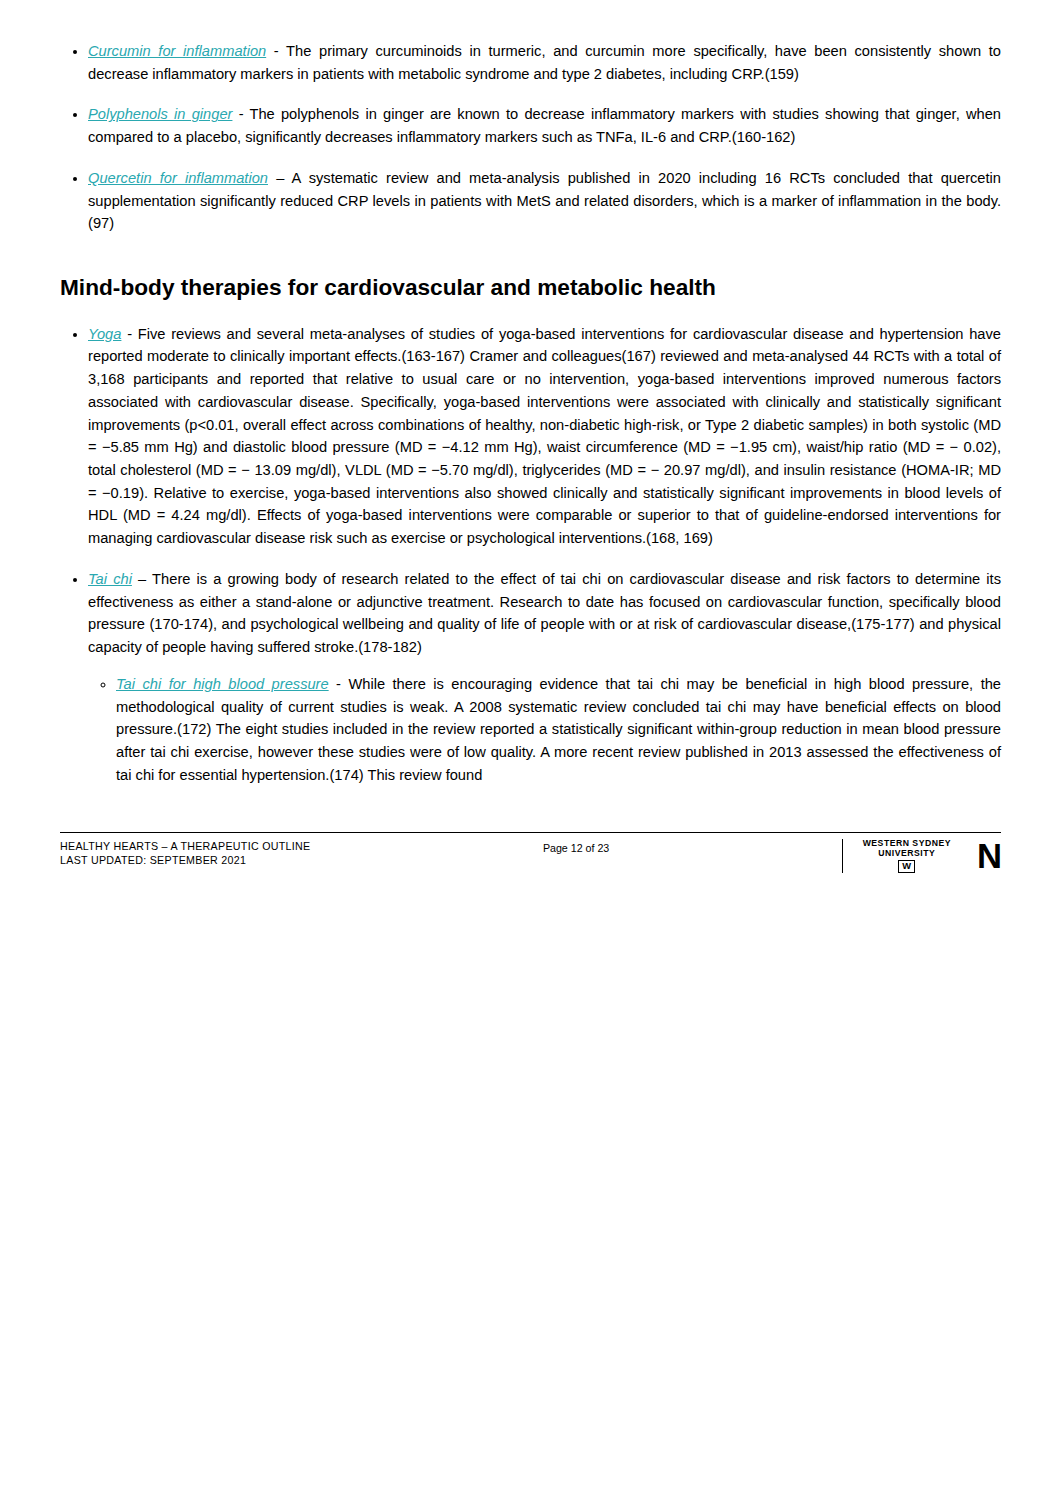Curcumin for inflammation - The primary curcuminoids in turmeric, and curcumin more specifically, have been consistently shown to decrease inflammatory markers in patients with metabolic syndrome and type 2 diabetes, including CRP.(159)
Polyphenols in ginger - The polyphenols in ginger are known to decrease inflammatory markers with studies showing that ginger, when compared to a placebo, significantly decreases inflammatory markers such as TNFa, IL-6 and CRP.(160-162)
Quercetin for inflammation – A systematic review and meta-analysis published in 2020 including 16 RCTs concluded that quercetin supplementation significantly reduced CRP levels in patients with MetS and related disorders, which is a marker of inflammation in the body.(97)
Mind-body therapies for cardiovascular and metabolic health
Yoga - Five reviews and several meta-analyses of studies of yoga-based interventions for cardiovascular disease and hypertension have reported moderate to clinically important effects.(163-167) Cramer and colleagues(167) reviewed and meta-analysed 44 RCTs with a total of 3,168 participants and reported that relative to usual care or no intervention, yoga-based interventions improved numerous factors associated with cardiovascular disease. Specifically, yoga-based interventions were associated with clinically and statistically significant improvements (p<0.01, overall effect across combinations of healthy, non-diabetic high-risk, or Type 2 diabetic samples) in both systolic (MD = −5.85 mm Hg) and diastolic blood pressure (MD = −4.12 mm Hg), waist circumference (MD = −1.95 cm), waist/hip ratio (MD = − 0.02), total cholesterol (MD = − 13.09 mg/dl), VLDL (MD = −5.70 mg/dl), triglycerides (MD = − 20.97 mg/dl), and insulin resistance (HOMA-IR; MD = −0.19). Relative to exercise, yoga-based interventions also showed clinically and statistically significant improvements in blood levels of HDL (MD = 4.24 mg/dl). Effects of yoga-based interventions were comparable or superior to that of guideline-endorsed interventions for managing cardiovascular disease risk such as exercise or psychological interventions.(168, 169)
Tai chi – There is a growing body of research related to the effect of tai chi on cardiovascular disease and risk factors to determine its effectiveness as either a stand-alone or adjunctive treatment. Research to date has focused on cardiovascular function, specifically blood pressure (170-174), and psychological wellbeing and quality of life of people with or at risk of cardiovascular disease,(175-177) and physical capacity of people having suffered stroke.(178-182)
Tai chi for high blood pressure - While there is encouraging evidence that tai chi may be beneficial in high blood pressure, the methodological quality of current studies is weak. A 2008 systematic review concluded tai chi may have beneficial effects on blood pressure.(172) The eight studies included in the review reported a statistically significant within-group reduction in mean blood pressure after tai chi exercise, however these studies were of low quality. A more recent review published in 2013 assessed the effectiveness of tai chi for essential hypertension.(174) This review found
Healthy Hearts – A Therapeutic Outline
Last Updated: September 2021
Page 12 of 23
WESTERN SYDNEY
UNIVERSITY
W
N